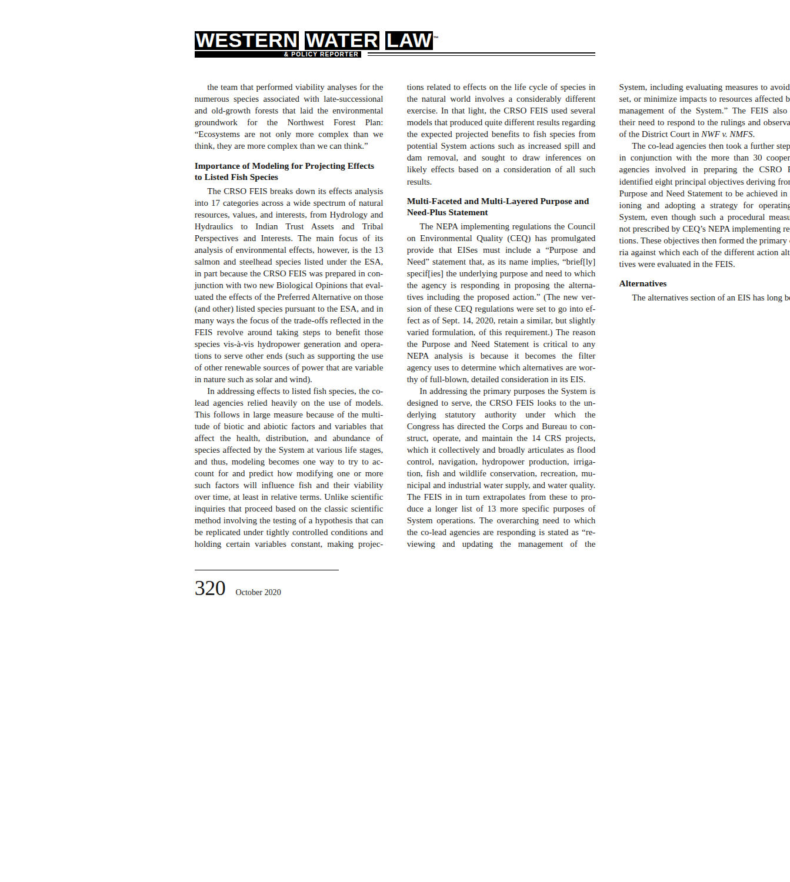WESTERN WATER LAW™
& POLICY REPORTER
the team that performed viability analyses for the numerous species associated with late-successional and old-growth forests that laid the environmental groundwork for the Northwest Forest Plan: “Ecosystems are not only more complex than we think, they are more complex than we can think.”
Importance of Modeling for Projecting Effects to Listed Fish Species
The CRSO FEIS breaks down its effects analysis into 17 categories across a wide spectrum of natural resources, values, and interests, from Hydrology and Hydraulics to Indian Trust Assets and Tribal Perspectives and Interests. The main focus of its analysis of environmental effects, however, is the 13 salmon and steelhead species listed under the ESA, in part because the CRSO FEIS was prepared in conjunction with two new Biological Opinions that evaluated the effects of the Preferred Alternative on those (and other) listed species pursuant to the ESA, and in many ways the focus of the trade-offs reflected in the FEIS revolve around taking steps to benefit those species vis-à-vis hydropower generation and operations to serve other ends (such as supporting the use of other renewable sources of power that are variable in nature such as solar and wind).
In addressing effects to listed fish species, the co-lead agencies relied heavily on the use of models. This follows in large measure because of the multitude of biotic and abiotic factors and variables that affect the health, distribution, and abundance of species affected by the System at various life stages, and thus, modeling becomes one way to try to account for and predict how modifying one or more such factors will influence fish and their viability over time, at least in relative terms. Unlike scientific inquiries that proceed based on the classic scientific method involving the testing of a hypothesis that can be replicated under tightly controlled conditions and holding certain variables constant, making projections related to effects on the life cycle of species in the natural world involves a considerably different exercise. In that light, the CRSO FEIS used several models that produced quite different results regarding the expected projected benefits to fish species from potential System actions such as increased spill and dam removal, and sought to draw inferences on likely effects based on a consideration of all such results.
Multi-Faceted and Multi-Layered Purpose and Need-Plus Statement
The NEPA implementing regulations the Council on Environmental Quality (CEQ) has promulgated provide that EISes must include a “Purpose and Need” statement that, as its name implies, “brief[ly] specif[ies] the underlying purpose and need to which the agency is responding in proposing the alternatives including the proposed action.” (The new version of these CEQ regulations were set to go into effect as of Sept. 14, 2020, retain a similar, but slightly varied formulation, of this requirement.) The reason the Purpose and Need Statement is critical to any NEPA analysis is because it becomes the filter agency uses to determine which alternatives are worthy of full-blown, detailed consideration in its EIS.
In addressing the primary purposes the System is designed to serve, the CRSO FEIS looks to the underlying statutory authority under which the Congress has directed the Corps and Bureau to construct, operate, and maintain the 14 CRS projects, which it collectively and broadly articulates as flood control, navigation, hydropower production, irrigation, fish and wildlife conservation, recreation, municipal and industrial water supply, and water quality. The FEIS in in turn extrapolates from these to produce a longer list of 13 more specific purposes of System operations. The overarching need to which the co-lead agencies are responding is stated as “reviewing and updating the management of the System, including evaluating measures to avoid, offset, or minimize impacts to resources affected by the management of the System.” The FEIS also cites their need to respond to the rulings and observations of the District Court in NWF v. NMFS.
The co-lead agencies then took a further step and, in conjunction with the more than 30 cooperating agencies involved in preparing the CSRO FEIS, identified eight principal objectives deriving from the Purpose and Need Statement to be achieved in fashioning and adopting a strategy for operating the System, even though such a procedural measure is not prescribed by CEQ’s NEPA implementing regulations. These objectives then formed the primary criteria against which each of the different action alternatives were evaluated in the FEIS.
Alternatives
The alternatives section of an EIS has long been
320
October 2020